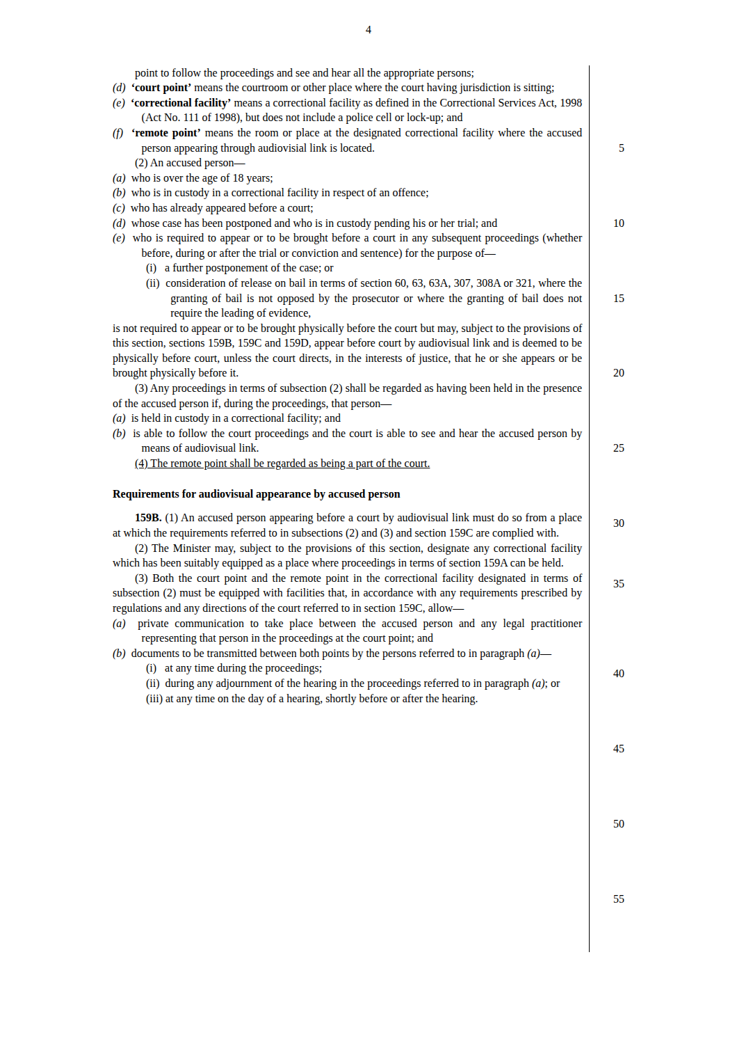4
point to follow the proceedings and see and hear all the appropriate persons;
(d) ‘court point’ means the courtroom or other place where the court having jurisdiction is sitting;
(e) ‘correctional facility’ means a correctional facility as defined in the Correctional Services Act, 1998 (Act No. 111 of 1998), but does not include a police cell or lock-up; and
(f) ‘remote point’ means the room or place at the designated correctional facility where the accused person appearing through audiovisial link is located.
(2) An accused person—
(a) who is over the age of 18 years;
(b) who is in custody in a correctional facility in respect of an offence;
(c) who has already appeared before a court;
(d) whose case has been postponed and who is in custody pending his or her trial; and
(e) who is required to appear or to be brought before a court in any subsequent proceedings (whether before, during or after the trial or conviction and sentence) for the purpose of—
(i) a further postponement of the case; or
(ii) consideration of release on bail in terms of section 60, 63, 63A, 307, 308A or 321, where the granting of bail is not opposed by the prosecutor or where the granting of bail does not require the leading of evidence,
is not required to appear or to be brought physically before the court but may, subject to the provisions of this section, sections 159B, 159C and 159D, appear before court by audiovisual link and is deemed to be physically before court, unless the court directs, in the interests of justice, that he or she appears or be brought physically before it.
(3) Any proceedings in terms of subsection (2) shall be regarded as having been held in the presence of the accused person if, during the proceedings, that person—
(a) is held in custody in a correctional facility; and
(b) is able to follow the court proceedings and the court is able to see and hear the accused person by means of audiovisual link.
(4) The remote point shall be regarded as being a part of the court.
Requirements for audiovisual appearance by accused person
159B. (1) An accused person appearing before a court by audiovisual link must do so from a place at which the requirements referred to in subsections (2) and (3) and section 159C are complied with.
(2) The Minister may, subject to the provisions of this section, designate any correctional facility which has been suitably equipped as a place where proceedings in terms of section 159A can be held.
(3) Both the court point and the remote point in the correctional facility designated in terms of subsection (2) must be equipped with facilities that, in accordance with any requirements prescribed by regulations and any directions of the court referred to in section 159C, allow—
(a) private communication to take place between the accused person and any legal practitioner representing that person in the proceedings at the court point; and
(b) documents to be transmitted between both points by the persons referred to in paragraph (a)—
(i) at any time during the proceedings;
(ii) during any adjournment of the hearing in the proceedings referred to in paragraph (a); or
(iii) at any time on the day of a hearing, shortly before or after the hearing.
5 10 15 20 25 30 35 40 45 50 55